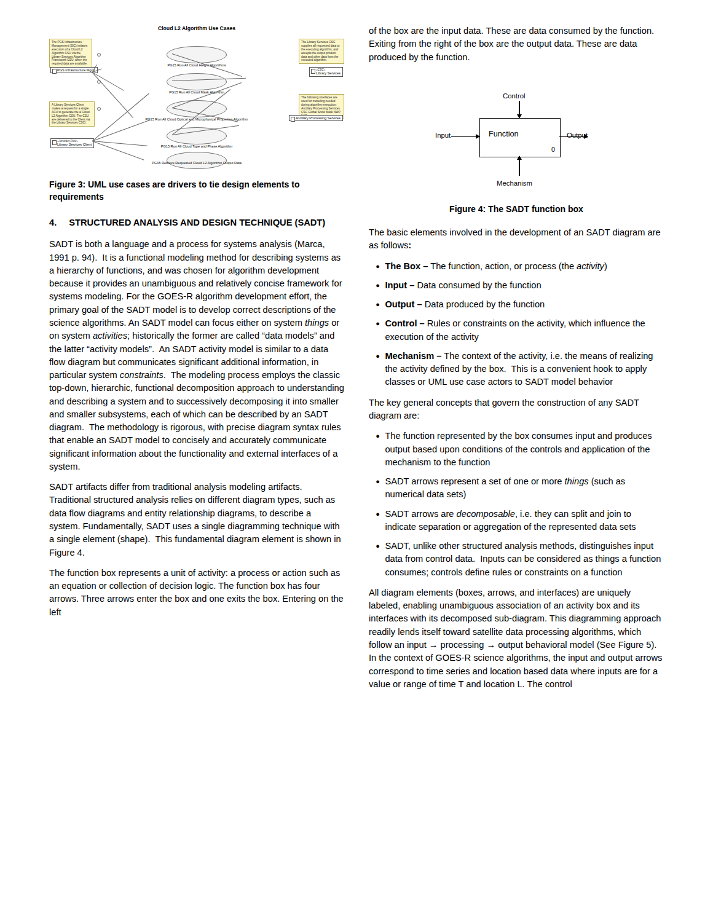Cloud L2 Algorithm Use Cases
The PGS Infrastructure Management (SIC) initiates execution of a Cloud L2 Algorithm CSU via the Library Services Algorithm Framework CSU, when the required data are available.
A Library Services Client makes a request for a single ACU to generate the a Cloud L2 Algorithm CSU. The CSU are delivered to the Client via the Library Services CSCI.
The Library Services CSC supplies all requested data to the executing algorithm, and accepts the output product data and other data from the executed algorithm.
The following interfaces are used for modeling needed during algorithm execution: Ancillary Processing Services CSC Global Snow Mask NWP Sets
PGS Infrastructure Mgmt
«Abstract Role»Library Services Client
«CSC»Library Services
Ancillary Processing Services
PG15 Run All Cloud Height Algorithms
PG15 Run All Cloud Mask Algorithm
PG15 Run All Cloud Optical and Microphysical Properties Algorithm
PG15 Run All Cloud Type and Phase Algorithm
PG15 Retrieve Requested Cloud L2 Algorithm Output Data
Figure 3: UML use cases are drivers to tie design elements to requirements
4. STRUCTURED ANALYSIS AND DESIGN TECHNIQUE (SADT)
SADT is both a language and a process for systems analysis (Marca, 1991 p. 94). It is a functional modeling method for describing systems as a hierarchy of functions, and was chosen for algorithm development because it provides an unambiguous and relatively concise framework for systems modeling. For the GOES-R algorithm development effort, the primary goal of the SADT model is to develop correct descriptions of the science algorithms. An SADT model can focus either on system things or on system activities; historically the former are called “data models” and the latter “activity models”. An SADT activity model is similar to a data flow diagram but communicates significant additional information, in particular system constraints. The modeling process employs the classic top-down, hierarchic, functional decomposition approach to understanding and describing a system and to successively decomposing it into smaller and smaller subsystems, each of which can be described by an SADT diagram. The methodology is rigorous, with precise diagram syntax rules that enable an SADT model to concisely and accurately communicate significant information about the functionality and external interfaces of a system.
SADT artifacts differ from traditional analysis modeling artifacts. Traditional structured analysis relies on different diagram types, such as data flow diagrams and entity relationship diagrams, to describe a system. Fundamentally, SADT uses a single diagramming technique with a single element (shape). This fundamental diagram element is shown in Figure 4.
The function box represents a unit of activity: a process or action such as an equation or collection of decision logic. The function box has four arrows. Three arrows enter the box and one exits the box. Entering on the left
of the box are the input data. These are data consumed by the function. Exiting from the right of the box are the output data. These are data produced by the function.
Control
Mechanism
Input
Output
Function 0
Figure 4: The SADT function box
The basic elements involved in the development of an SADT diagram are as follows:
The Box – The function, action, or process (the activity)
Input – Data consumed by the function
Output – Data produced by the function
Control – Rules or constraints on the activity, which influence the execution of the activity
Mechanism – The context of the activity, i.e. the means of realizing the activity defined by the box. This is a convenient hook to apply classes or UML use case actors to SADT model behavior
The key general concepts that govern the construction of any SADT diagram are:
The function represented by the box consumes input and produces output based upon conditions of the controls and application of the mechanism to the function
SADT arrows represent a set of one or more things (such as numerical data sets)
SADT arrows are decomposable, i.e. they can split and join to indicate separation or aggregation of the represented data sets
SADT, unlike other structured analysis methods, distinguishes input data from control data. Inputs can be considered as things a function consumes; controls define rules or constraints on a function
All diagram elements (boxes, arrows, and interfaces) are uniquely labeled, enabling unambiguous association of an activity box and its interfaces with its decomposed sub-diagram. This diagramming approach readily lends itself toward satellite data processing algorithms, which follow an input → processing → output behavioral model (See Figure 5). In the context of GOES-R science algorithms, the input and output arrows correspond to time series and location based data where inputs are for a value or range of time T and location L. The control